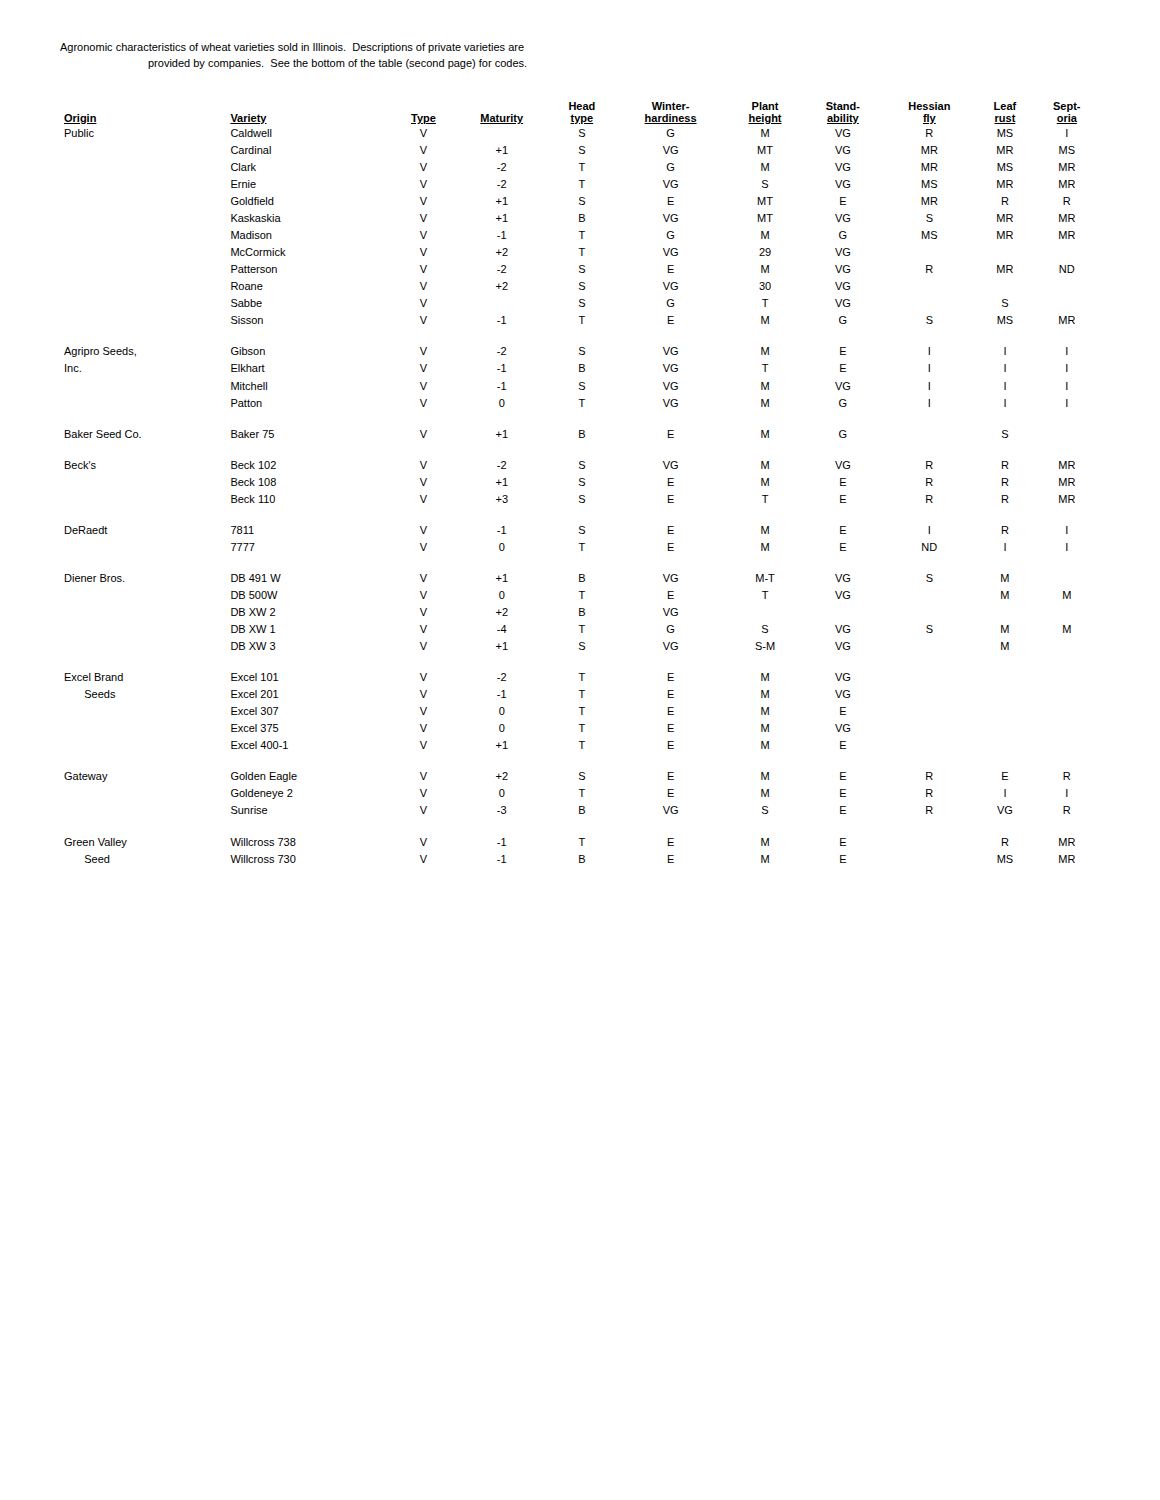Agronomic characteristics of wheat varieties sold in Illinois. Descriptions of private varieties are provided by companies. See the bottom of the table (second page) for codes.
| Origin | Variety | Type | Maturity | Head type | Winter- hardiness | Plant height | Stand- ability | Hessian fly | Leaf rust | Sept- oria |
| --- | --- | --- | --- | --- | --- | --- | --- | --- | --- | --- |
| Public | Caldwell | V | | S | G | M | VG | R | MS | I |
| | Cardinal | V | +1 | S | VG | MT | VG | MR | MR | MS |
| | Clark | V | -2 | T | G | M | VG | MR | MS | MR |
| | Ernie | V | -2 | T | VG | S | VG | MS | MR | MR |
| | Goldfield | V | +1 | S | E | MT | E | MR | R | R |
| | Kaskaskia | V | +1 | B | VG | MT | VG | S | MR | MR |
| | Madison | V | -1 | T | G | M | G | MS | MR | MR |
| | McCormick | V | +2 | T | VG | 29 | VG | | | |
| | Patterson | V | -2 | S | E | M | VG | R | MR | ND |
| | Roane | V | +2 | S | VG | 30 | VG | | | |
| | Sabbe | V | | S | G | T | VG | | S | |
| | Sisson | V | -1 | T | E | M | G | S | MS | MR |
| Agripro Seeds, | Gibson | V | -2 | S | VG | M | E | I | I | I |
| Inc. | Elkhart | V | -1 | B | VG | T | E | I | I | I |
| | Mitchell | V | -1 | S | VG | M | VG | I | I | I |
| | Patton | V | 0 | T | VG | M | G | I | I | I |
| Baker Seed Co. | Baker 75 | V | +1 | B | E | M | G | | S | |
| Beck's | Beck 102 | V | -2 | S | VG | M | VG | R | R | MR |
| | Beck 108 | V | +1 | S | E | M | E | R | R | MR |
| | Beck 110 | V | +3 | S | E | T | E | R | R | MR |
| DeRaedt | 7811 | V | -1 | S | E | M | E | I | R | I |
| | 7777 | V | 0 | T | E | M | E | ND | I | I |
| Diener Bros. | DB 491 W | V | +1 | B | VG | M-T | VG | S | M | |
| | DB 500W | V | 0 | T | E | T | VG | | M | M |
| | DB XW 2 | V | +2 | B | VG | | | | | |
| | DB XW 1 | V | -4 | T | G | S | VG | S | M | M |
| | DB XW 3 | V | +1 | S | VG | S-M | VG | | M | |
| Excel Brand | Excel 101 | V | -2 | T | E | M | VG | | | |
| Seeds | Excel 201 | V | -1 | T | E | M | VG | | | |
| | Excel 307 | V | 0 | T | E | M | E | | | |
| | Excel 375 | V | 0 | T | E | M | VG | | | |
| | Excel 400-1 | V | +1 | T | E | M | E | | | |
| Gateway | Golden Eagle | V | +2 | S | E | M | E | R | E | R |
| | Goldeneye 2 | V | 0 | T | E | M | E | R | I | I |
| | Sunrise | V | -3 | B | VG | S | E | R | VG | R |
| Green Valley | Willcross 738 | V | -1 | T | E | M | E | | R | MR |
| Seed | Willcross 730 | V | -1 | B | E | M | E | | MS | MR |